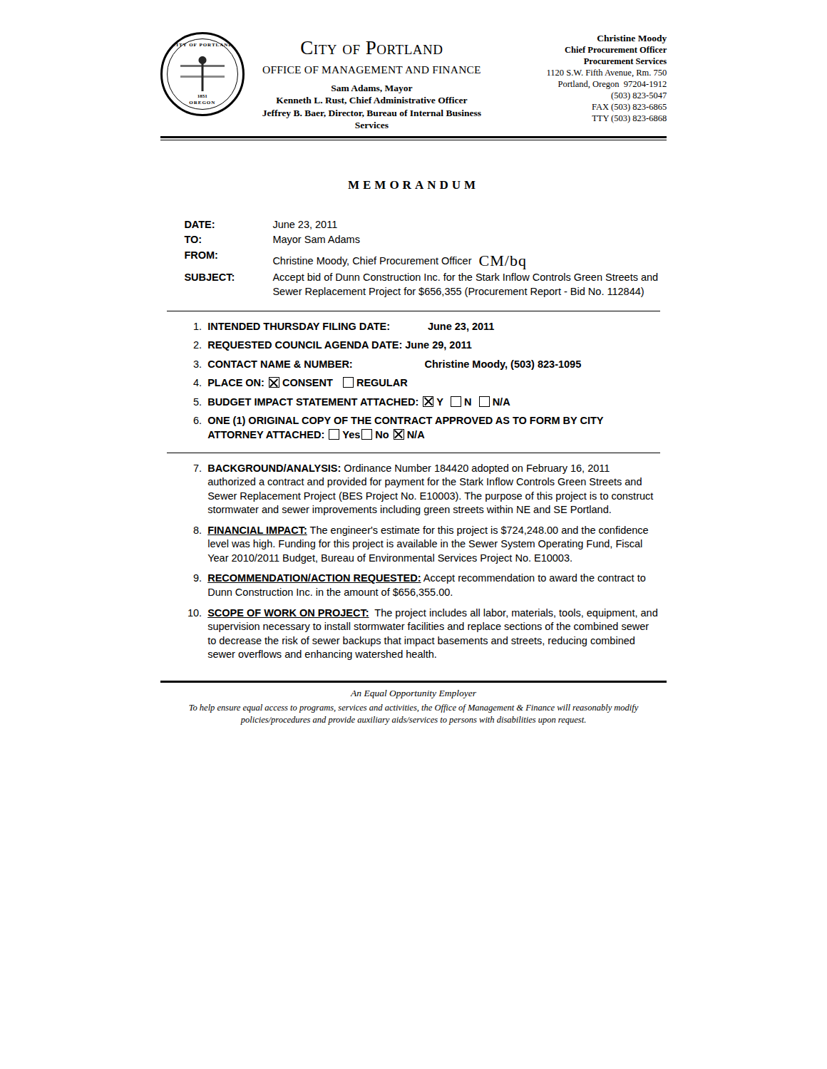CITY OF PORTLAND
1851
OREGON
City of Portland
Office of Management and Finance
Sam Adams, Mayor
Kenneth L. Rust, Chief Administrative Officer
Jeffrey B. Baer, Director, Bureau of Internal Business Services
Christine Moody
Chief Procurement Officer
Procurement Services
1120 S.W. Fifth Avenue, Rm. 750
Portland, Oregon 97204-1912
(503) 823-5047
FAX (503) 823-6865
TTY (503) 823-6868
MEMORANDUM
| DATE: | June 23, 2011 |
| TO: | Mayor Sam Adams |
| FROM: | Christine Moody, Chief Procurement Officer CM/bq |
| SUBJECT: | Accept bid of Dunn Construction Inc. for the Stark Inflow Controls Green Streets and Sewer Replacement Project for $656,355 (Procurement Report - Bid No. 112844) |
INTENDED THURSDAY FILING DATE: June 23, 2011
REQUESTED COUNCIL AGENDA DATE: June 29, 2011
CONTACT NAME & NUMBER: Christine Moody, (503) 823-1095
PLACE ON: CONSENT REGULAR
BUDGET IMPACT STATEMENT ATTACHED: Y N N/A
ONE (1) ORIGINAL COPY OF THE CONTRACT APPROVED AS TO FORM BY CITY ATTORNEY ATTACHED: Yes No N/A
BACKGROUND/ANALYSIS: Ordinance Number 184420 adopted on February 16, 2011 authorized a contract and provided for payment for the Stark Inflow Controls Green Streets and Sewer Replacement Project (BES Project No. E10003). The purpose of this project is to construct stormwater and sewer improvements including green streets within NE and SE Portland.
FINANCIAL IMPACT: The engineer's estimate for this project is $724,248.00 and the confidence level was high. Funding for this project is available in the Sewer System Operating Fund, Fiscal Year 2010/2011 Budget, Bureau of Environmental Services Project No. E10003.
RECOMMENDATION/ACTION REQUESTED: Accept recommendation to award the contract to Dunn Construction Inc. in the amount of $656,355.00.
SCOPE OF WORK ON PROJECT: The project includes all labor, materials, tools, equipment, and supervision necessary to install stormwater facilities and replace sections of the combined sewer to decrease the risk of sewer backups that impact basements and streets, reducing combined sewer overflows and enhancing watershed health.
An Equal Opportunity Employer
To help ensure equal access to programs, services and activities, the Office of Management & Finance will reasonably modify policies/procedures and provide auxiliary aids/services to persons with disabilities upon request.